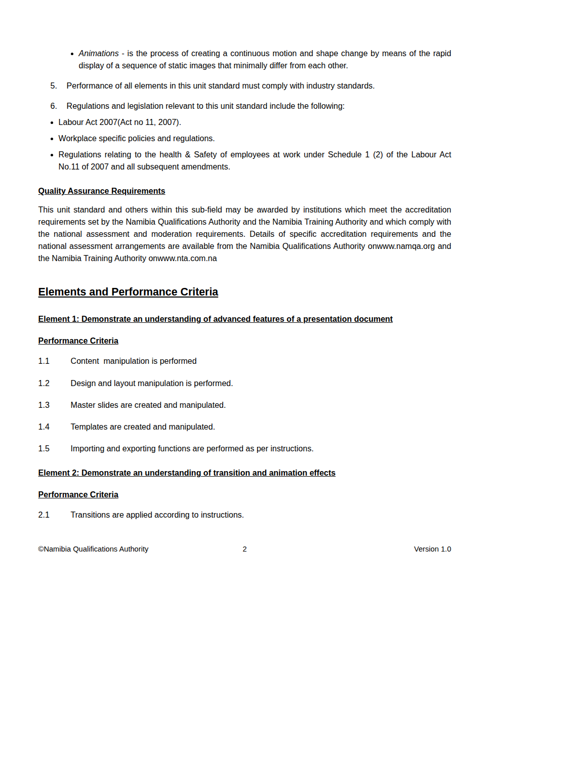Animations - is the process of creating a continuous motion and shape change by means of the rapid display of a sequence of static images that minimally differ from each other.
5. Performance of all elements in this unit standard must comply with industry standards.
6. Regulations and legislation relevant to this unit standard include the following:
Labour Act 2007(Act no 11, 2007).
Workplace specific policies and regulations.
Regulations relating to the health & Safety of employees at work under Schedule 1 (2) of the Labour Act No.11 of 2007 and all subsequent amendments.
Quality Assurance Requirements
This unit standard and others within this sub-field may be awarded by institutions which meet the accreditation requirements set by the Namibia Qualifications Authority and the Namibia Training Authority and which comply with the national assessment and moderation requirements. Details of specific accreditation requirements and the national assessment arrangements are available from the Namibia Qualifications Authority onwww.namqa.org and the Namibia Training Authority onwww.nta.com.na
Elements and Performance Criteria
Element 1: Demonstrate an understanding of advanced features of a presentation document
Performance Criteria
1.1
Content manipulation is performed
1.2
Design and layout manipulation is performed.
1.3
Master slides are created and manipulated.
1.4
Templates are created and manipulated.
1.5
Importing and exporting functions are performed as per instructions.
Element 2: Demonstrate an understanding of transition and animation effects
Performance Criteria
2.1
Transitions are applied according to instructions.
©Namibia Qualifications Authority
2
Version 1.0